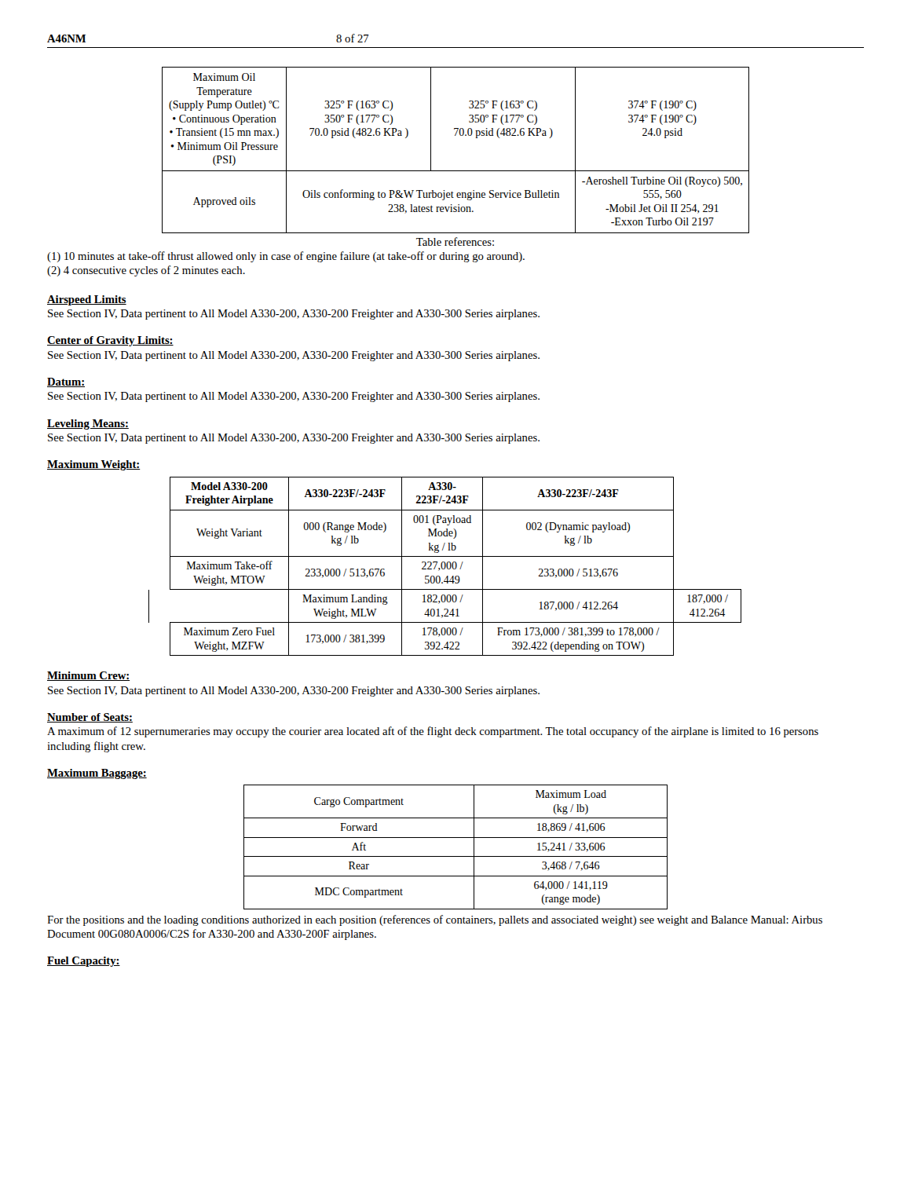A46NM 8 of 27
| Maximum Oil Temperature (Supply Pump Outlet) ºC • Continuous Operation • Transient (15 mn max.) • Minimum Oil Pressure (PSI) | 325º F (163º C) 350º F (177º C) 70.0 psid (482.6 KPa ) | 325º F (163º C) 350º F (177º C) 70.0 psid (482.6 KPa ) | 374º F (190º C) 374º F (190º C) 24.0 psid |
| Approved oils | Oils conforming to P&W Turbojet engine Service Bulletin 238, latest revision. | -Aeroshell Turbine Oil (Royco) 500, 555, 560 -Mobil Jet Oil II 254, 291 -Exxon Turbo Oil 2197 |
Table references:
(1) 10 minutes at take-off thrust allowed only in case of engine failure (at take-off or during go around).
(2) 4 consecutive cycles of 2 minutes each.
Airspeed Limits
See Section IV, Data pertinent to All Model A330-200, A330-200 Freighter and A330-300 Series airplanes.
Center of Gravity Limits:
See Section IV, Data pertinent to All Model A330-200, A330-200 Freighter and A330-300 Series airplanes.
Datum:
See Section IV, Data pertinent to All Model A330-200, A330-200 Freighter and A330-300 Series airplanes.
Leveling Means:
See Section IV, Data pertinent to All Model A330-200, A330-200 Freighter and A330-300 Series airplanes.
Maximum Weight:
| Model A330-200 Freighter Airplane | A330-223F/-243F | A330-223F/-243F | A330-223F/-243F |
| --- | --- | --- | --- |
| Weight Variant | 000 (Range Mode) kg / lb | 001 (Payload Mode) kg / lb | 002 (Dynamic payload) kg / lb |
| Maximum Take-off Weight, MTOW | 233,000 / 513,676 | 227,000 / 500.449 | 233,000 / 513,676 |
| Maximum Landing Weight, MLW | 182,000 / 401,241 | 187,000 / 412.264 | 187,000 / 412.264 |
| Maximum Zero Fuel Weight, MZFW | 173,000 / 381,399 | 178,000 / 392.422 | From 173,000 / 381,399 to 178,000 / 392.422 (depending on TOW) |
Minimum Crew:
See Section IV, Data pertinent to All Model A330-200, A330-200 Freighter and A330-300 Series airplanes.
Number of Seats:
A maximum of 12 supernumeraries may occupy the courier area located aft of the flight deck compartment. The total occupancy of the airplane is limited to 16 persons including flight crew.
Maximum Baggage:
| Cargo Compartment | Maximum Load (kg / lb) |
| Forward | 18,869 / 41,606 |
| Aft | 15,241 / 33,606 |
| Rear | 3,468 / 7,646 |
| MDC Compartment | 64,000 / 141,119 (range mode) |
For the positions and the loading conditions authorized in each position (references of containers, pallets and associated weight) see weight and Balance Manual: Airbus Document 00G080A0006/C2S for A330-200 and A330-200F airplanes.
Fuel Capacity: